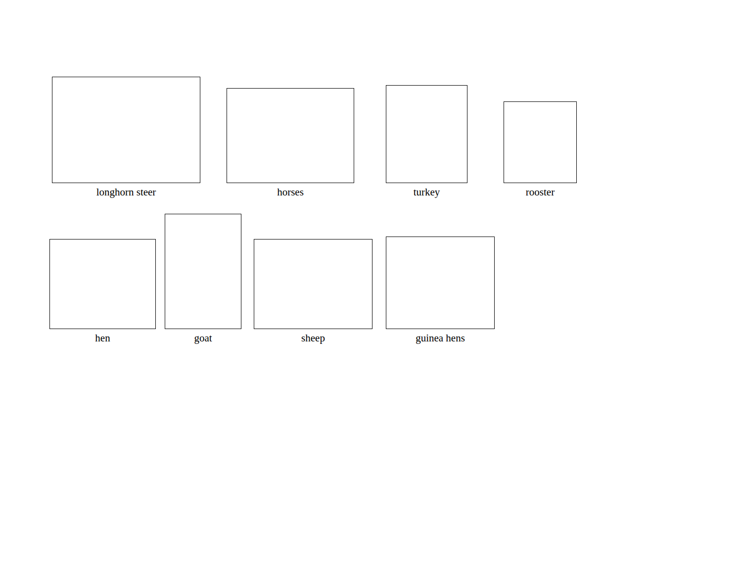longhorn steer
horses
turkey
rooster
hen
goat
sheep
guinea hens